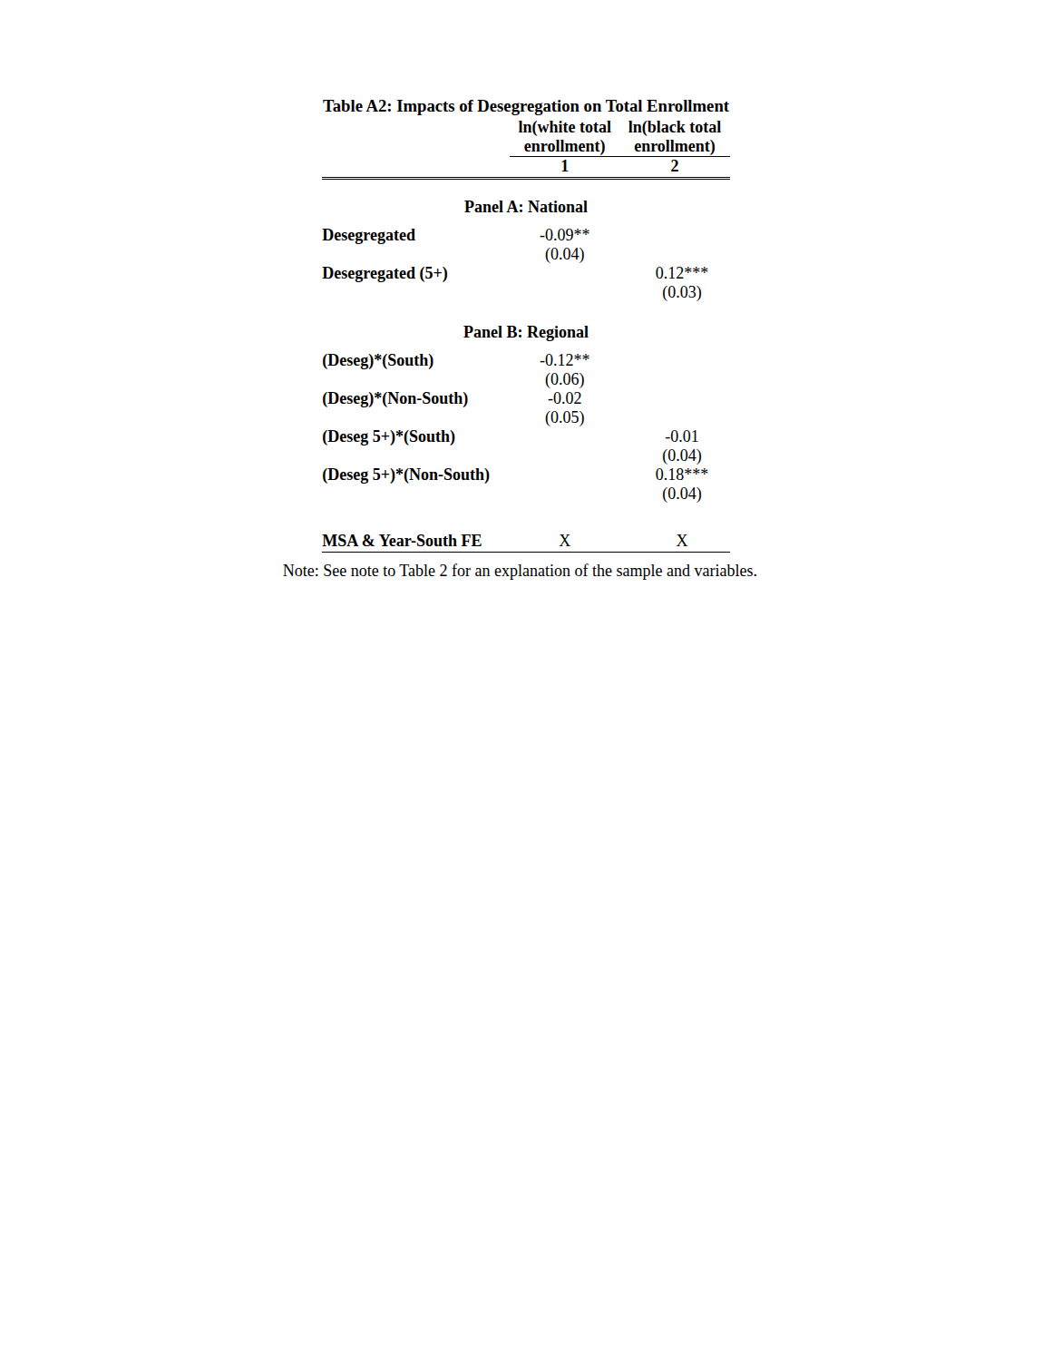Table A2: Impacts of Desegregation on Total Enrollment
| | ln(white total enrollment) | ln(black total enrollment) |
| | 1 | 2 |
| Panel A: National |
| Desegregated | -0.09** | |
| | (0.04) | |
| Desegregated (5+) | | 0.12*** |
| | | (0.03) |
| Panel B: Regional |
| (Deseg)*(South) | -0.12** | |
| | (0.06) | |
| (Deseg)*(Non-South) | -0.02 | |
| | (0.05) | |
| (Deseg 5+)*(South) | | -0.01 |
| | | (0.04) |
| (Deseg 5+)*(Non-South) | | 0.18*** |
| | | (0.04) |
| MSA & Year-South FE | X | X |
Note: See note to Table 2 for an explanation of the sample and variables.